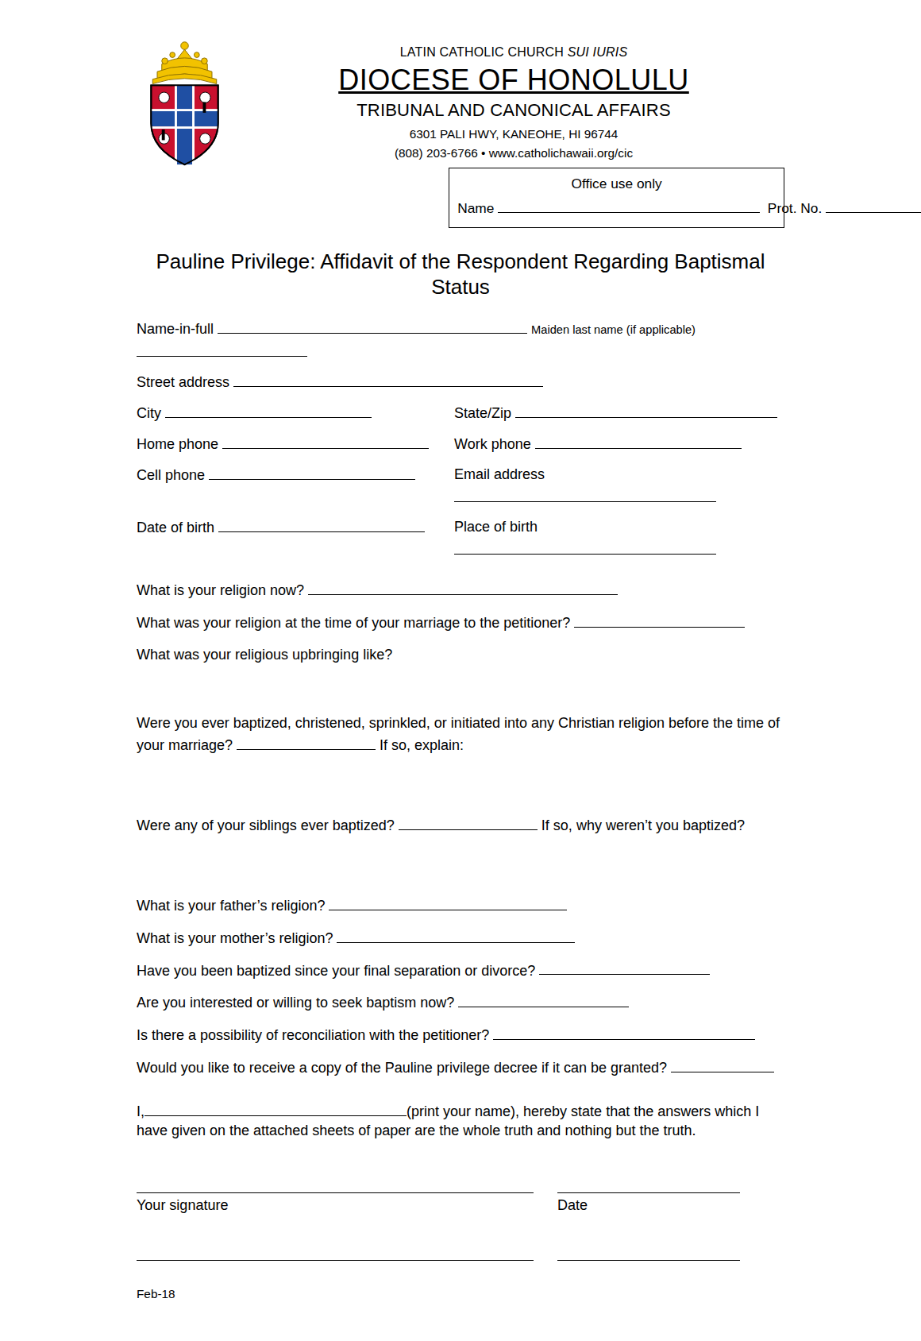LATIN CATHOLIC CHURCH SUI IURIS
DIOCESE OF HONOLULU
TRIBUNAL AND CANONICAL AFFAIRS
6301 PALI HWY, KANEOHE, HI 96744
(808) 203-6766 • www.catholichawaii.org/cic
Office use only
Name Prot. No.
Pauline Privilege: Affidavit of the Respondent Regarding Baptismal Status
Name-in-full Maiden last name (if applicable)
Street address
City
State/Zip
Home phone
Work phone
Cell phone
Email address
Date of birth
Place of birth
What is your religion now?
What was your religion at the time of your marriage to the petitioner?
What was your religious upbringing like?
Were you ever baptized, christened, sprinkled, or initiated into any Christian religion before the time of your marriage? If so, explain:
Were any of your siblings ever baptized? If so, why weren’t you baptized?
What is your father’s religion?
What is your mother’s religion?
Have you been baptized since your final separation or divorce?
Are you interested or willing to seek baptism now?
Is there a possibility of reconciliation with the petitioner?
Would you like to receive a copy of the Pauline privilege decree if it can be granted?
I, (print your name), hereby state that the answers which I have given on the attached sheets of paper are the whole truth and nothing but the truth.
Your signature
Date
Feb-18